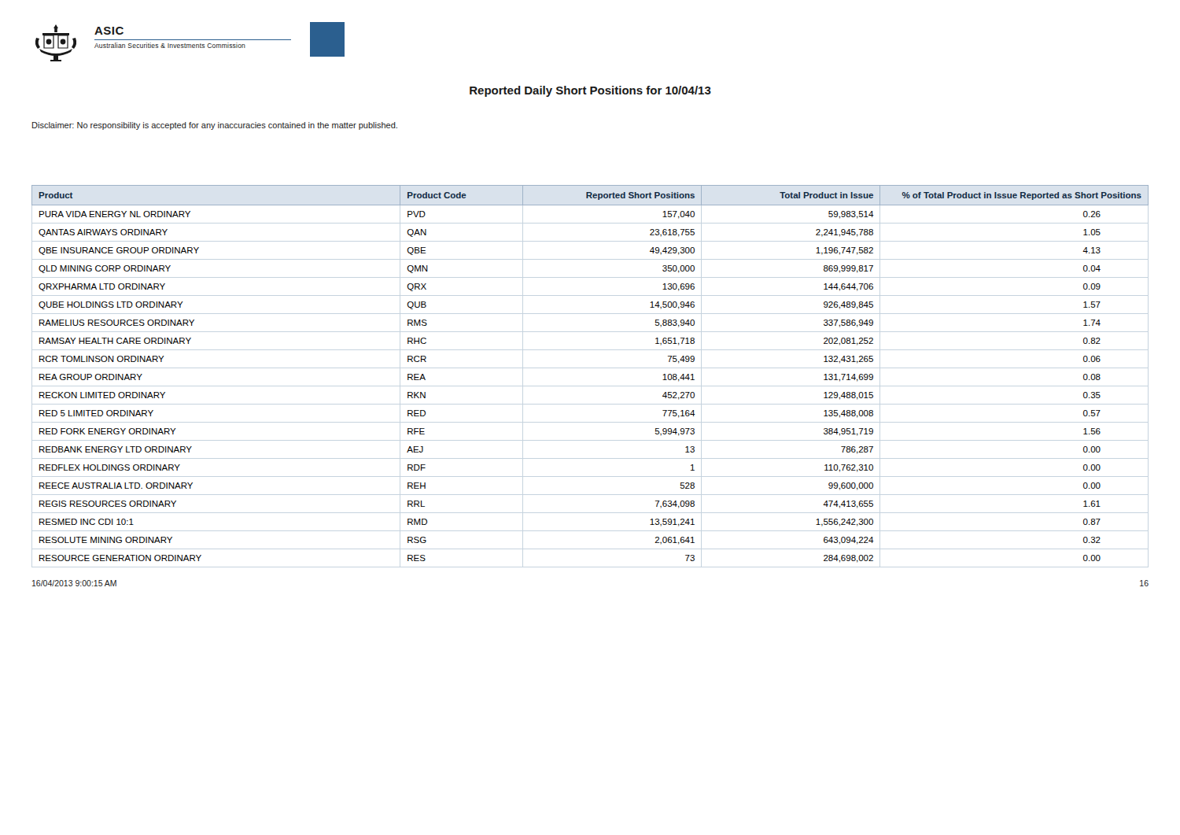ASIC
Australian Securities & Investments Commission
Reported Daily Short Positions for 10/04/13
Disclaimer: No responsibility is accepted for any inaccuracies contained in the matter published.
| Product | Product Code | Reported Short Positions | Total Product in Issue | % of Total Product in Issue Reported as Short Positions |
| --- | --- | --- | --- | --- |
| PURA VIDA ENERGY NL ORDINARY | PVD | 157,040 | 59,983,514 | 0.26 |
| QANTAS AIRWAYS ORDINARY | QAN | 23,618,755 | 2,241,945,788 | 1.05 |
| QBE INSURANCE GROUP ORDINARY | QBE | 49,429,300 | 1,196,747,582 | 4.13 |
| QLD MINING CORP ORDINARY | QMN | 350,000 | 869,999,817 | 0.04 |
| QRXPHARMA LTD ORDINARY | QRX | 130,696 | 144,644,706 | 0.09 |
| QUBE HOLDINGS LTD ORDINARY | QUB | 14,500,946 | 926,489,845 | 1.57 |
| RAMELIUS RESOURCES ORDINARY | RMS | 5,883,940 | 337,586,949 | 1.74 |
| RAMSAY HEALTH CARE ORDINARY | RHC | 1,651,718 | 202,081,252 | 0.82 |
| RCR TOMLINSON ORDINARY | RCR | 75,499 | 132,431,265 | 0.06 |
| REA GROUP ORDINARY | REA | 108,441 | 131,714,699 | 0.08 |
| RECKON LIMITED ORDINARY | RKN | 452,270 | 129,488,015 | 0.35 |
| RED 5 LIMITED ORDINARY | RED | 775,164 | 135,488,008 | 0.57 |
| RED FORK ENERGY ORDINARY | RFE | 5,994,973 | 384,951,719 | 1.56 |
| REDBANK ENERGY LTD ORDINARY | AEJ | 13 | 786,287 | 0.00 |
| REDFLEX HOLDINGS ORDINARY | RDF | 1 | 110,762,310 | 0.00 |
| REECE AUSTRALIA LTD. ORDINARY | REH | 528 | 99,600,000 | 0.00 |
| REGIS RESOURCES ORDINARY | RRL | 7,634,098 | 474,413,655 | 1.61 |
| RESMED INC CDI 10:1 | RMD | 13,591,241 | 1,556,242,300 | 0.87 |
| RESOLUTE MINING ORDINARY | RSG | 2,061,641 | 643,094,224 | 0.32 |
| RESOURCE GENERATION ORDINARY | RES | 73 | 284,698,002 | 0.00 |
16/04/2013 9:00:15 AM 16